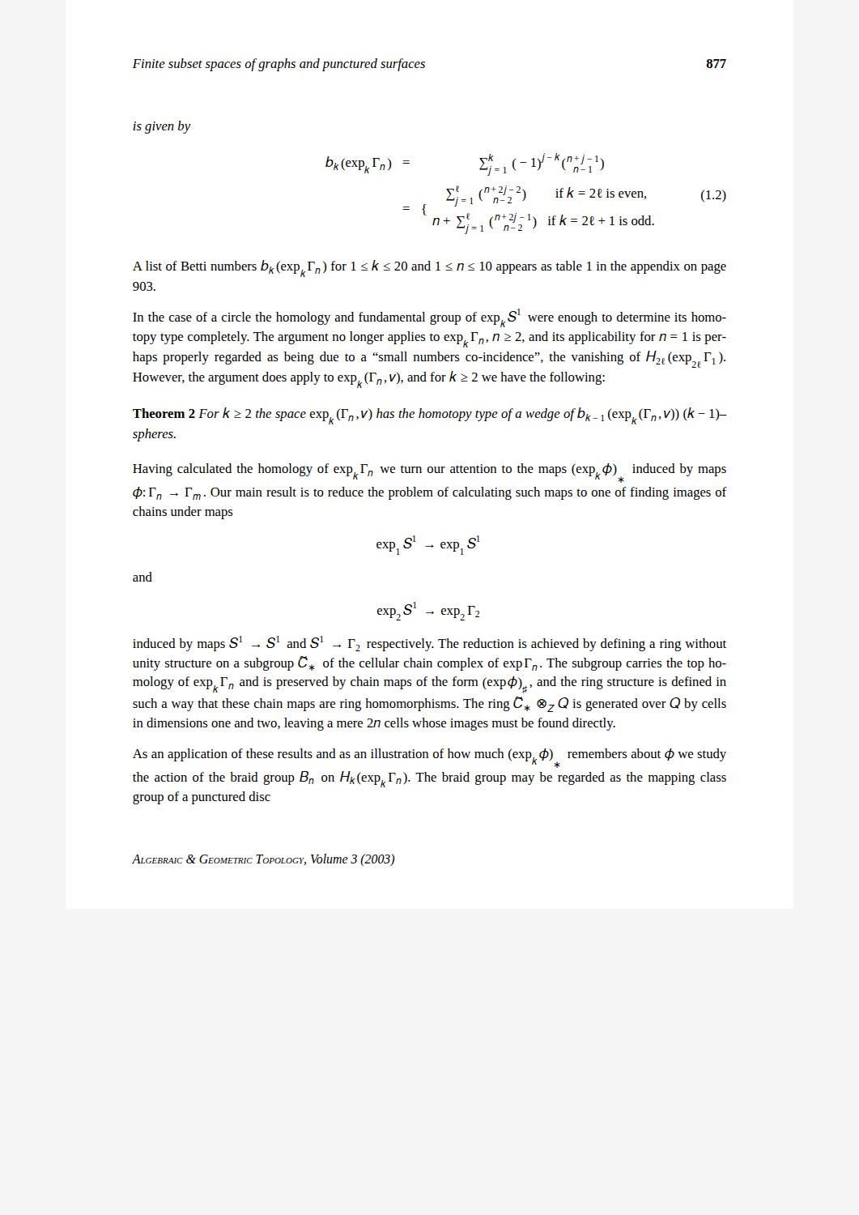Finite subset spaces of graphs and punctured surfaces 877
is given by
bk ( expk Γn ) = ∑ j=1 k (−1)j−k ( n+j−1 n−1 ) = { ∑ j=1 ℓ ( n+2j−2 n−2 ) if k=2ℓ is even, n+ ∑ j=1 ℓ ( n+2j−1 n−2 ) if k=2ℓ+1 is odd. (1.2)
A list of Betti numbers bk(expkΓn) for 1≤k≤20 and 1≤n≤10 appears as table 1 in the appendix on page 903.
In the case of a circle the homology and fundamental group of expkS1 were enough to determine its homotopy type completely. The argument no longer applies to expkΓn, n≥2, and its applicability for n=1 is perhaps properly regarded as being due to a “small numbers co-incidence”, the vanishing of H2ℓ(exp2ℓΓ1). However, the argument does apply to expk(Γn,v), and for k≥2 we have the following:
Theorem 2 For k≥2 the space expk(Γn,v) has the homotopy type of a wedge of bk−1(expk(Γn,v)) (k−1)–spheres.
Having calculated the homology of expkΓn we turn our attention to the maps (expkϕ)∗ induced by maps ϕ:Γn→Γm. Our main result is to reduce the problem of calculating such maps to one of finding images of chains under maps
exp1S1 → exp1S1
and
exp2S1 → exp2Γ2
induced by maps S1→S1 and S1→Γ2 respectively. The reduction is achieved by defining a ring without unity structure on a subgroup C~∗ of the cellular chain complex of expΓn. The subgroup carries the top homology of expkΓn and is preserved by chain maps of the form (expϕ)♯, and the ring structure is defined in such a way that these chain maps are ring homomorphisms. The ring C~∗⊗ZQ is generated over Q by cells in dimensions one and two, leaving a mere 2n cells whose images must be found directly.
As an application of these results and as an illustration of how much (expkϕ)∗ remembers about ϕ we study the action of the braid group Bn on Hk(expkΓn). The braid group may be regarded as the mapping class group of a punctured disc
Algebraic & Geometric Topology, Volume 3 (2003)